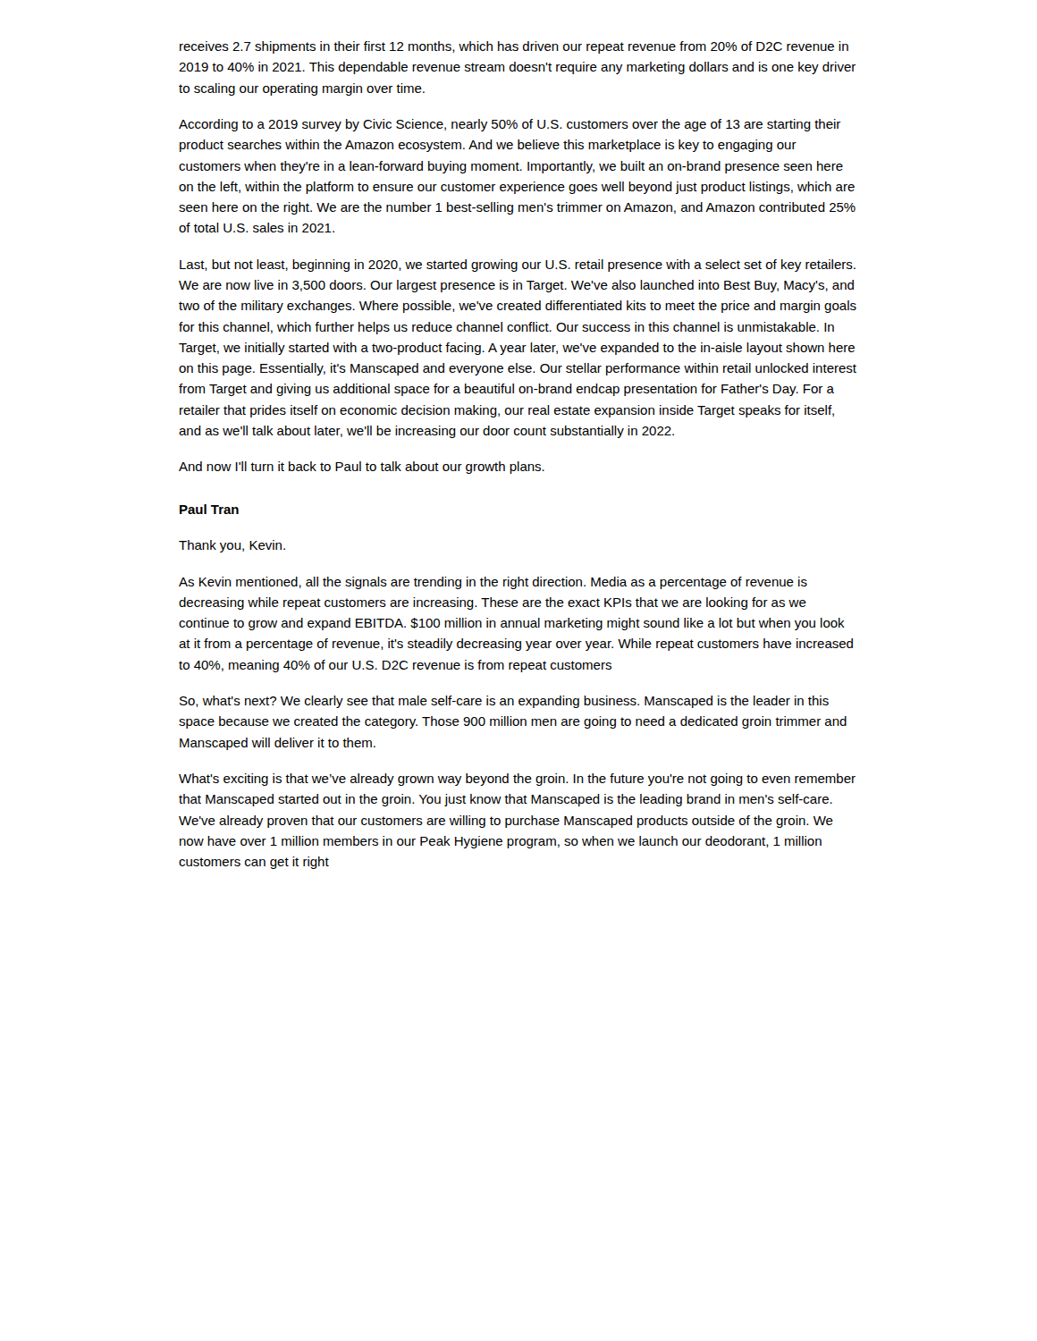receives 2.7 shipments in their first 12 months, which has driven our repeat revenue from 20% of D2C revenue in 2019 to 40% in 2021. This dependable revenue stream doesn't require any marketing dollars and is one key driver to scaling our operating margin over time.
According to a 2019 survey by Civic Science, nearly 50% of U.S. customers over the age of 13 are starting their product searches within the Amazon ecosystem. And we believe this marketplace is key to engaging our customers when they're in a lean-forward buying moment. Importantly, we built an on-brand presence seen here on the left, within the platform to ensure our customer experience goes well beyond just product listings, which are seen here on the right. We are the number 1 best-selling men's trimmer on Amazon, and Amazon contributed 25% of total U.S. sales in 2021.
Last, but not least, beginning in 2020, we started growing our U.S. retail presence with a select set of key retailers. We are now live in 3,500 doors. Our largest presence is in Target. We've also launched into Best Buy, Macy's, and two of the military exchanges. Where possible, we've created differentiated kits to meet the price and margin goals for this channel, which further helps us reduce channel conflict. Our success in this channel is unmistakable. In Target, we initially started with a two-product facing. A year later, we've expanded to the in-aisle layout shown here on this page. Essentially, it's Manscaped and everyone else. Our stellar performance within retail unlocked interest from Target and giving us additional space for a beautiful on-brand endcap presentation for Father's Day. For a retailer that prides itself on economic decision making, our real estate expansion inside Target speaks for itself, and as we'll talk about later, we'll be increasing our door count substantially in 2022.
And now I'll turn it back to Paul to talk about our growth plans.
Paul Tran
Thank you, Kevin.
As Kevin mentioned, all the signals are trending in the right direction. Media as a percentage of revenue is decreasing while repeat customers are increasing. These are the exact KPIs that we are looking for as we continue to grow and expand EBITDA. $100 million in annual marketing might sound like a lot but when you look at it from a percentage of revenue, it's steadily decreasing year over year. While repeat customers have increased to 40%, meaning 40% of our U.S. D2C revenue is from repeat customers
So, what's next? We clearly see that male self-care is an expanding business. Manscaped is the leader in this space because we created the category. Those 900 million men are going to need a dedicated groin trimmer and Manscaped will deliver it to them.
What's exciting is that we’ve already grown way beyond the groin. In the future you're not going to even remember that Manscaped started out in the groin. You just know that Manscaped is the leading brand in men's self-care. We've already proven that our customers are willing to purchase Manscaped products outside of the groin. We now have over 1 million members in our Peak Hygiene program, so when we launch our deodorant, 1 million customers can get it right